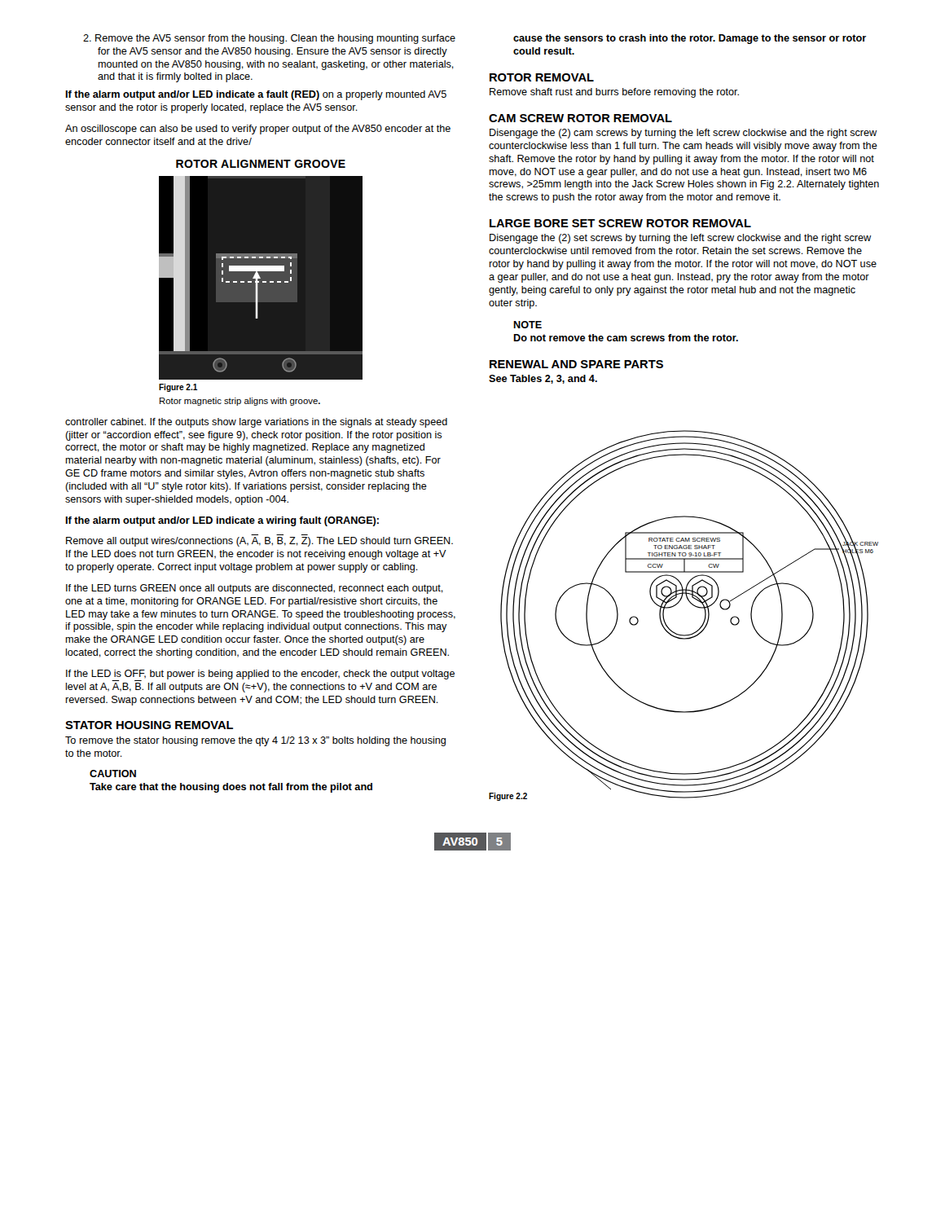2. Remove the AV5 sensor from the housing. Clean the housing mounting surface for the AV5 sensor and the AV850 housing. Ensure the AV5 sensor is directly mounted on the AV850 housing, with no sealant, gasketing, or other materials, and that it is firmly bolted in place.
If the alarm output and/or LED indicate a fault (RED) on a properly mounted AV5 sensor and the rotor is properly located, replace the AV5 sensor.
An oscilloscope can also be used to verify proper output of the AV850 encoder at the encoder connector itself and at the drive/
ROTOR ALIGNMENT GROOVE
Figure 2.1
Rotor magnetic strip aligns with groove.
controller cabinet. If the outputs show large variations in the signals at steady speed (jitter or “accordion effect”, see figure 9), check rotor position. If the rotor position is correct, the motor or shaft may be highly magnetized. Replace any magnetized material nearby with non-magnetic material (aluminum, stainless) (shafts, etc). For GE CD frame motors and similar styles, Avtron offers non-magnetic stub shafts (included with all “U” style rotor kits). If variations persist, consider replacing the sensors with super-shielded models, option -004.
If the alarm output and/or LED indicate a wiring fault (ORANGE):
Remove all output wires/connections (A, A, B, B, Z, Z). The LED should turn GREEN. If the LED does not turn GREEN, the encoder is not receiving enough voltage at +V to properly operate. Correct input voltage problem at power supply or cabling.
If the LED turns GREEN once all outputs are disconnected, reconnect each output, one at a time, monitoring for ORANGE LED. For partial/resistive short circuits, the LED may take a few minutes to turn ORANGE. To speed the troubleshooting process, if possible, spin the encoder while replacing individual output connections. This may make the ORANGE LED condition occur faster. Once the shorted output(s) are located, correct the shorting condition, and the encoder LED should remain GREEN.
If the LED is OFF, but power is being applied to the encoder, check the output voltage level at A, A,B, B. If all outputs are ON (≈+V), the connections to +V and COM are reversed. Swap connections between +V and COM; the LED should turn GREEN.
STATOR HOUSING REMOVAL
To remove the stator housing remove the qty 4 1/2 13 x 3” bolts holding the housing to the motor.
CAUTION
Take care that the housing does not fall from the pilot and
cause the sensors to crash into the rotor. Damage to the sensor or rotor could result.
ROTOR REMOVAL
Remove shaft rust and burrs before removing the rotor.
CAM SCREW ROTOR REMOVAL
Disengage the (2) cam screws by turning the left screw clockwise and the right screw counterclockwise less than 1 full turn. The cam heads will visibly move away from the shaft. Remove the rotor by hand by pulling it away from the motor. If the rotor will not move, do NOT use a gear puller, and do not use a heat gun. Instead, insert two M6 screws, >25mm length into the Jack Screw Holes shown in Fig 2.2. Alternately tighten the screws to push the rotor away from the motor and remove it.
LARGE BORE SET SCREW ROTOR REMOVAL
Disengage the (2) set screws by turning the left screw clockwise and the right screw counterclockwise until removed from the rotor. Retain the set screws. Remove the rotor by hand by pulling it away from the motor. If the rotor will not move, do NOT use a gear puller, and do not use a heat gun. Instead, pry the rotor away from the motor gently, being careful to only pry against the rotor metal hub and not the magnetic outer strip.
NOTE
Do not remove the cam screws from the rotor.
RENEWAL AND SPARE PARTS
See Tables 2, 3, and 4.
ROTATE CAM SCREWS TO ENGAGE SHAFT TIGHTEN TO 9-10 LB-FT CCW CW JACK CREW HOLES M6
Figure 2.2
AV8505